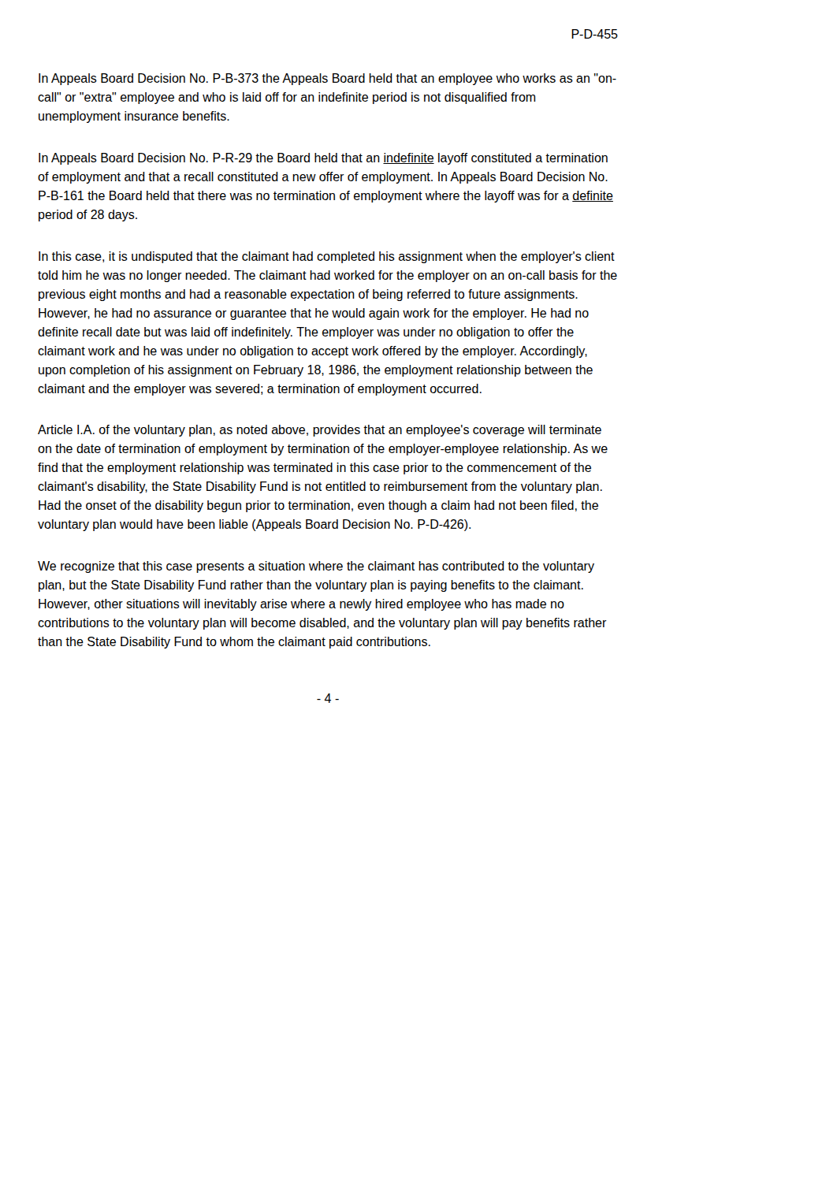P-D-455
In Appeals Board Decision No. P-B-373 the Appeals Board held that an employee who works as an "on-call" or "extra" employee and who is laid off for an indefinite period is not disqualified from unemployment insurance benefits.
In Appeals Board Decision No. P-R-29 the Board held that an indefinite layoff constituted a termination of employment and that a recall constituted a new offer of employment. In Appeals Board Decision No. P-B-161 the Board held that there was no termination of employment where the layoff was for a definite period of 28 days.
In this case, it is undisputed that the claimant had completed his assignment when the employer's client told him he was no longer needed. The claimant had worked for the employer on an on-call basis for the previous eight months and had a reasonable expectation of being referred to future assignments. However, he had no assurance or guarantee that he would again work for the employer. He had no definite recall date but was laid off indefinitely. The employer was under no obligation to offer the claimant work and he was under no obligation to accept work offered by the employer. Accordingly, upon completion of his assignment on February 18, 1986, the employment relationship between the claimant and the employer was severed; a termination of employment occurred.
Article I.A. of the voluntary plan, as noted above, provides that an employee's coverage will terminate on the date of termination of employment by termination of the employer-employee relationship. As we find that the employment relationship was terminated in this case prior to the commencement of the claimant's disability, the State Disability Fund is not entitled to reimbursement from the voluntary plan. Had the onset of the disability begun prior to termination, even though a claim had not been filed, the voluntary plan would have been liable (Appeals Board Decision No. P-D-426).
We recognize that this case presents a situation where the claimant has contributed to the voluntary plan, but the State Disability Fund rather than the voluntary plan is paying benefits to the claimant. However, other situations will inevitably arise where a newly hired employee who has made no contributions to the voluntary plan will become disabled, and the voluntary plan will pay benefits rather than the State Disability Fund to whom the claimant paid contributions.
- 4 -